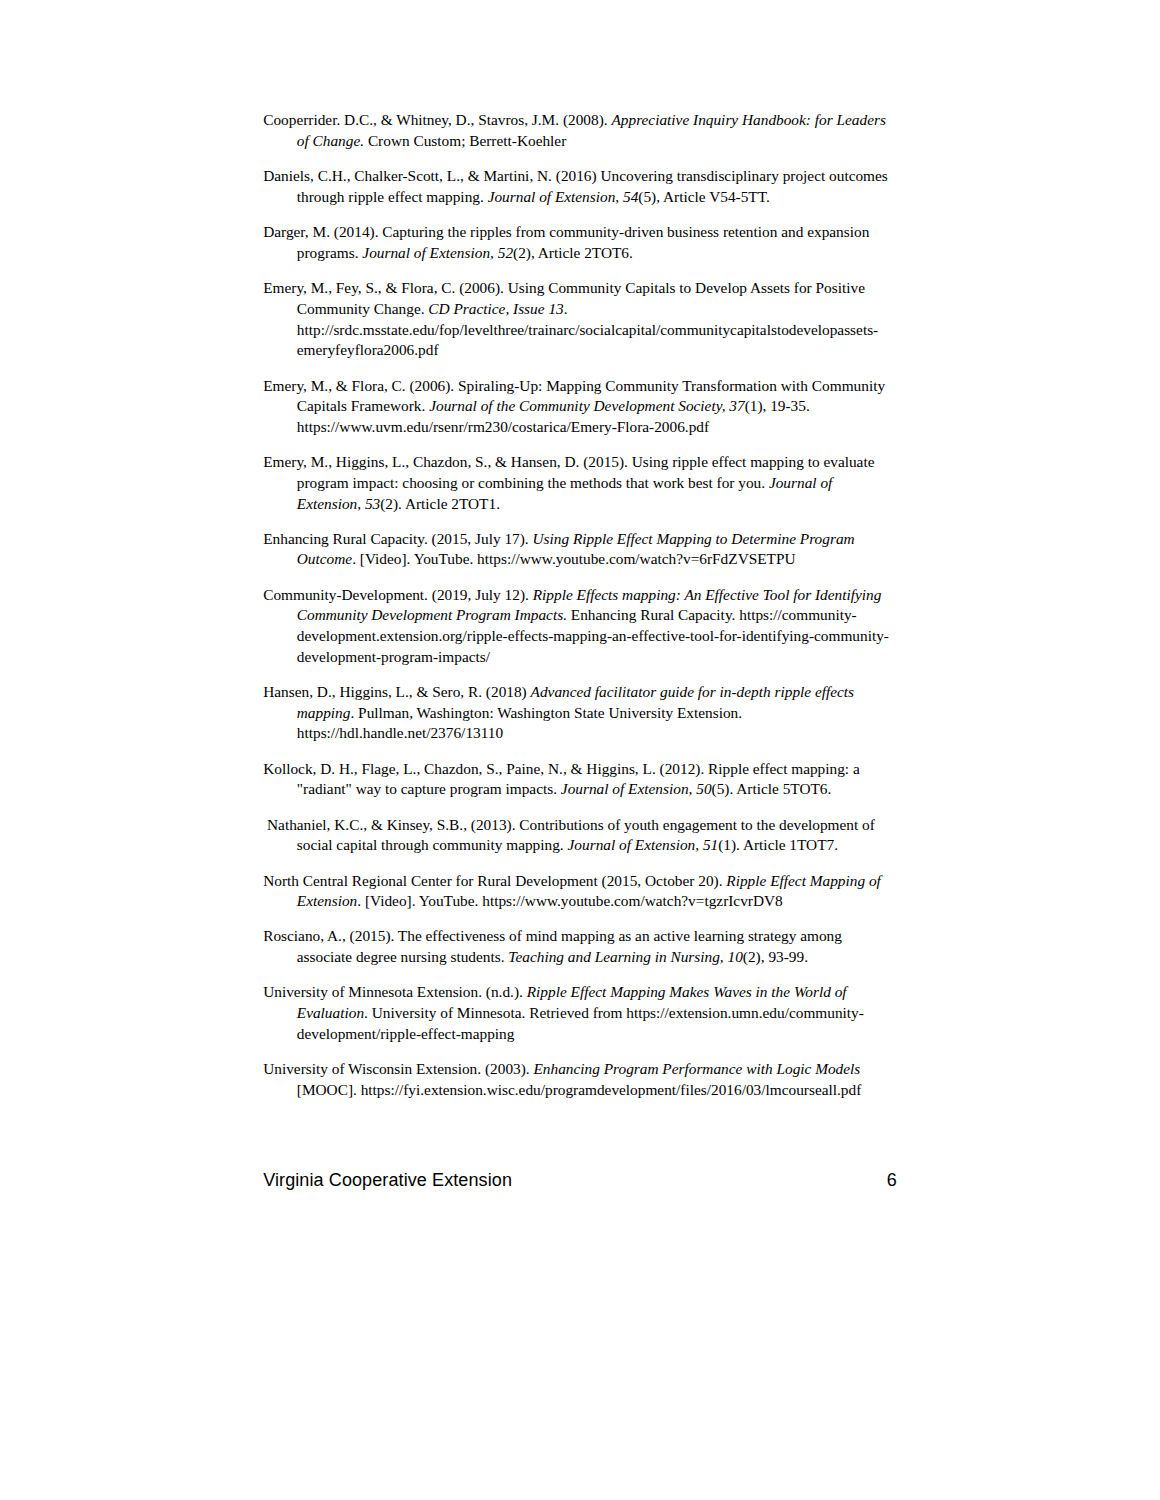Cooperrider. D.C., & Whitney, D., Stavros, J.M. (2008). Appreciative Inquiry Handbook: for Leaders of Change. Crown Custom; Berrett-Koehler
Daniels, C.H., Chalker-Scott, L., & Martini, N. (2016) Uncovering transdisciplinary project outcomes through ripple effect mapping. Journal of Extension, 54(5), Article V54-5TT.
Darger, M. (2014). Capturing the ripples from community-driven business retention and expansion programs. Journal of Extension, 52(2), Article 2TOT6.
Emery, M., Fey, S., & Flora, C. (2006). Using Community Capitals to Develop Assets for Positive Community Change. CD Practice, Issue 13. http://srdc.msstate.edu/fop/levelthree/trainarc/socialcapital/communitycapitalstodevelopassets-emeryfeyflora2006.pdf
Emery, M., & Flora, C. (2006). Spiraling-Up: Mapping Community Transformation with Community Capitals Framework. Journal of the Community Development Society, 37(1), 19-35. https://www.uvm.edu/rsenr/rm230/costarica/Emery-Flora-2006.pdf
Emery, M., Higgins, L., Chazdon, S., & Hansen, D. (2015). Using ripple effect mapping to evaluate program impact: choosing or combining the methods that work best for you. Journal of Extension, 53(2). Article 2TOT1.
Enhancing Rural Capacity. (2015, July 17). Using Ripple Effect Mapping to Determine Program Outcome. [Video]. YouTube. https://www.youtube.com/watch?v=6rFdZVSETPU
Community-Development. (2019, July 12). Ripple Effects mapping: An Effective Tool for Identifying Community Development Program Impacts. Enhancing Rural Capacity. https://community-development.extension.org/ripple-effects-mapping-an-effective-tool-for-identifying-community-development-program-impacts/
Hansen, D., Higgins, L., & Sero, R. (2018) Advanced facilitator guide for in-depth ripple effects mapping. Pullman, Washington: Washington State University Extension. https://hdl.handle.net/2376/13110
Kollock, D. H., Flage, L., Chazdon, S., Paine, N., & Higgins, L. (2012). Ripple effect mapping: a "radiant" way to capture program impacts. Journal of Extension, 50(5). Article 5TOT6.
Nathaniel, K.C., & Kinsey, S.B., (2013). Contributions of youth engagement to the development of social capital through community mapping. Journal of Extension, 51(1). Article 1TOT7.
North Central Regional Center for Rural Development (2015, October 20). Ripple Effect Mapping of Extension. [Video]. YouTube. https://www.youtube.com/watch?v=tgzrIcvrDV8
Rosciano, A., (2015). The effectiveness of mind mapping as an active learning strategy among associate degree nursing students. Teaching and Learning in Nursing, 10(2), 93-99.
University of Minnesota Extension. (n.d.). Ripple Effect Mapping Makes Waves in the World of Evaluation. University of Minnesota. Retrieved from https://extension.umn.edu/community-development/ripple-effect-mapping
University of Wisconsin Extension. (2003). Enhancing Program Performance with Logic Models [MOOC]. https://fyi.extension.wisc.edu/programdevelopment/files/2016/03/lmcourseall.pdf
Virginia Cooperative Extension 6